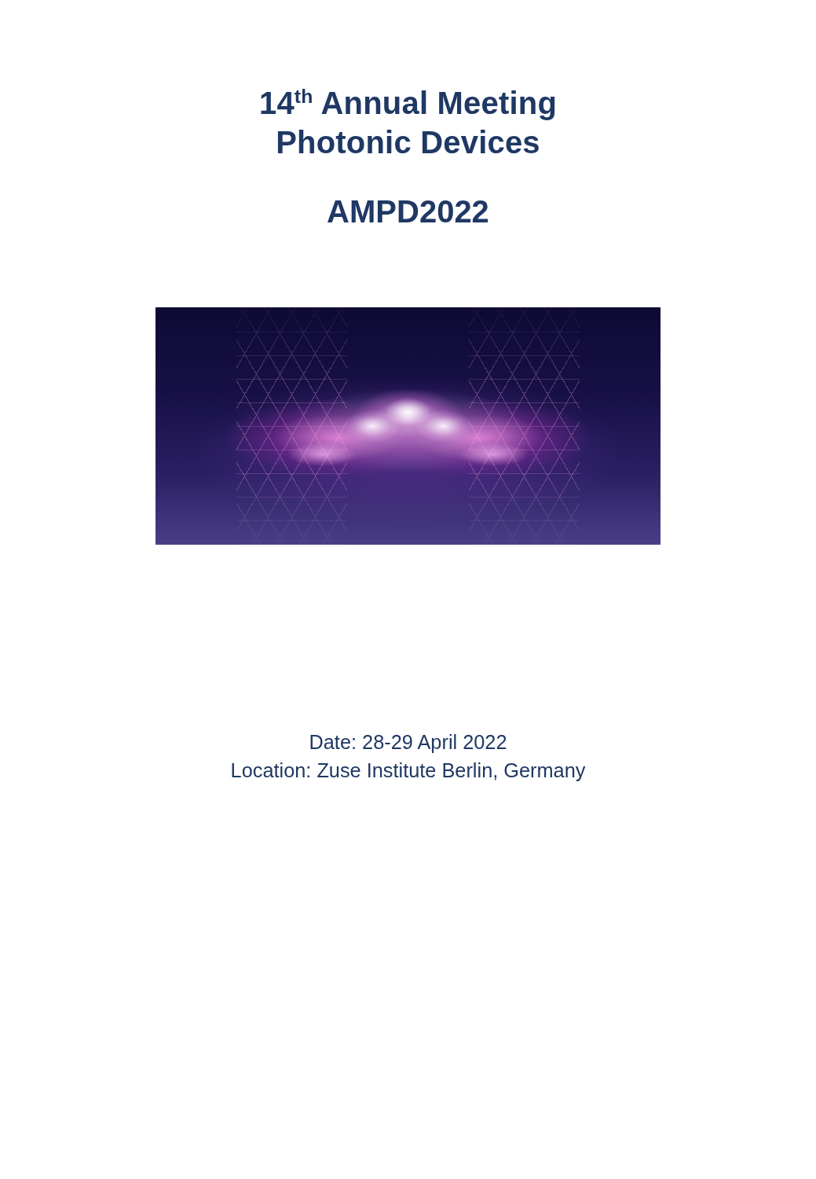14th Annual Meeting
Photonic Devices
AMPD2022
Date: 28-29 April 2022
Location: Zuse Institute Berlin, Germany